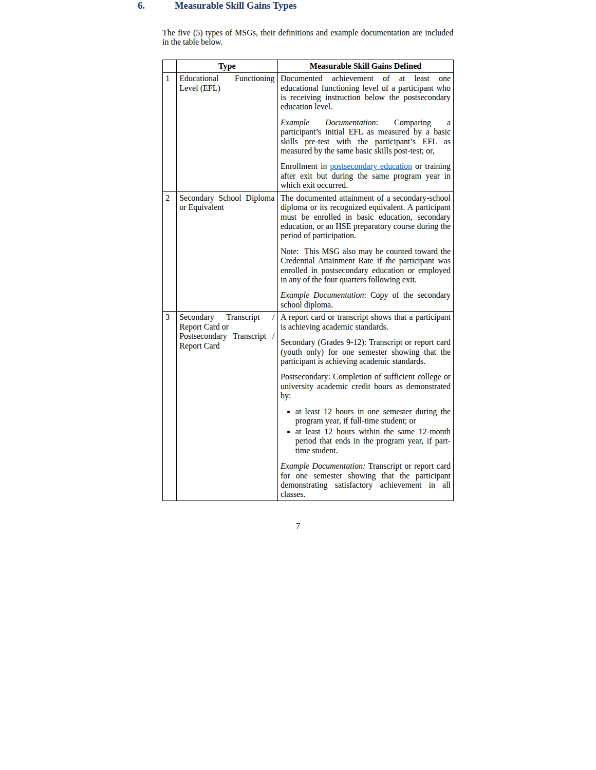6. Measurable Skill Gains Types
The five (5) types of MSGs, their definitions and example documentation are included in the table below.
| | Type | Measurable Skill Gains Defined |
| --- | --- | --- |
| 1 | Educational Functioning Level (EFL) | Documented achievement of at least one educational functioning level of a participant who is receiving instruction below the postsecondary education level. Example Documentation : Comparing a participant’s initial EFL as measured by a basic skills pre-test with the participant’s EFL as measured by the same basic skills post-test; or, Enrollment in postsecondary education or training after exit but during the same program year in which exit occurred. |
| 2 | Secondary School Diploma or Equivalent | The documented attainment of a secondary-school diploma or its recognized equivalent. A participant must be enrolled in basic education, secondary education, or an HSE preparatory course during the period of participation. Note: This MSG also may be counted toward the Credential Attainment Rate if the participant was enrolled in postsecondary education or employed in any of the four quarters following exit. Example Documentation : Copy of the secondary school diploma. |
| 3 | Secondary Transcript / Report Card or Postsecondary Transcript / Report Card | A report card or transcript shows that a participant is achieving academic standards. Secondary (Grades 9-12): Transcript or report card (youth only) for one semester showing that the participant is achieving academic standards. Postsecondary: Completion of sufficient college or university academic credit hours as demonstrated by: at least 12 hours in one semester during the program year, if full-time student; or at least 12 hours within the same 12-month period that ends in the program year, if part-time student. Example Documentation: Transcript or report card for one semester showing that the participant demonstrating satisfactory achievement in all classes. |
7